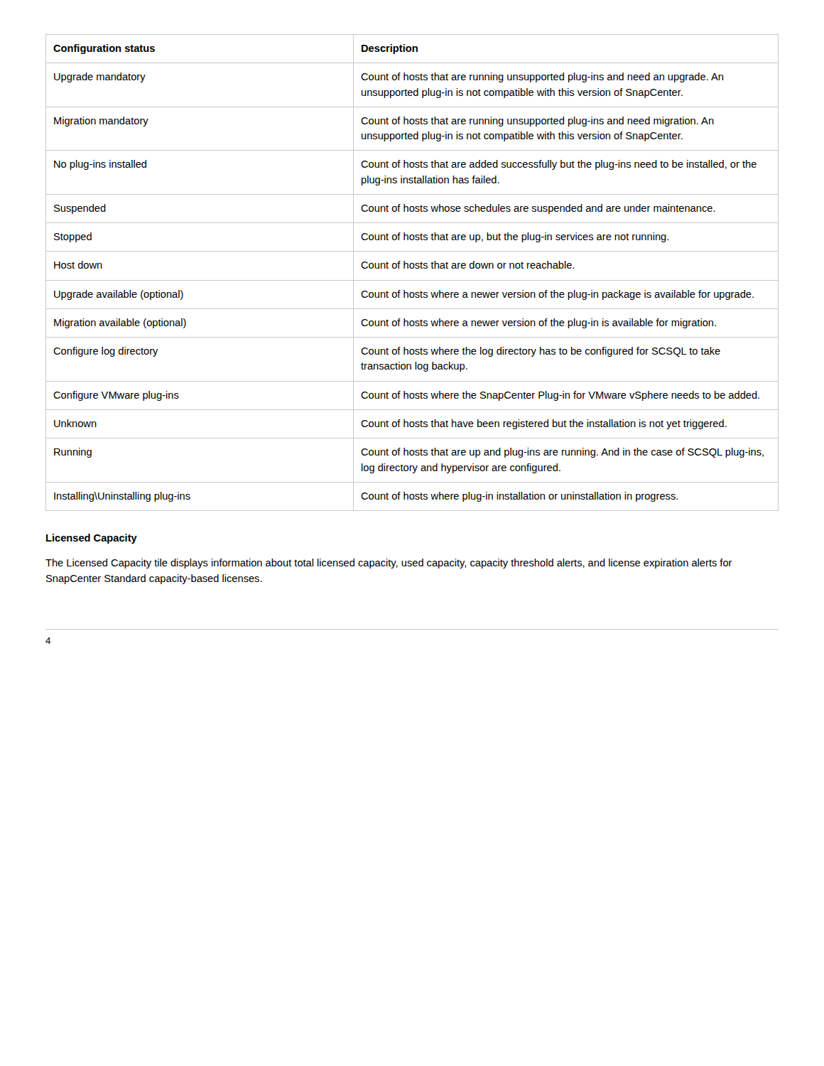| Configuration status | Description |
| --- | --- |
| Upgrade mandatory | Count of hosts that are running unsupported plug-ins and need an upgrade. An unsupported plug-in is not compatible with this version of SnapCenter. |
| Migration mandatory | Count of hosts that are running unsupported plug-ins and need migration. An unsupported plug-in is not compatible with this version of SnapCenter. |
| No plug-ins installed | Count of hosts that are added successfully but the plug-ins need to be installed, or the plug-ins installation has failed. |
| Suspended | Count of hosts whose schedules are suspended and are under maintenance. |
| Stopped | Count of hosts that are up, but the plug-in services are not running. |
| Host down | Count of hosts that are down or not reachable. |
| Upgrade available (optional) | Count of hosts where a newer version of the plug-in package is available for upgrade. |
| Migration available (optional) | Count of hosts where a newer version of the plug-in is available for migration. |
| Configure log directory | Count of hosts where the log directory has to be configured for SCSQL to take transaction log backup. |
| Configure VMware plug-ins | Count of hosts where the SnapCenter Plug-in for VMware vSphere needs to be added. |
| Unknown | Count of hosts that have been registered but the installation is not yet triggered. |
| Running | Count of hosts that are up and plug-ins are running. And in the case of SCSQL plug-ins, log directory and hypervisor are configured. |
| Installing\Uninstalling plug-ins | Count of hosts where plug-in installation or uninstallation in progress. |
Licensed Capacity
The Licensed Capacity tile displays information about total licensed capacity, used capacity, capacity threshold alerts, and license expiration alerts for SnapCenter Standard capacity-based licenses.
4